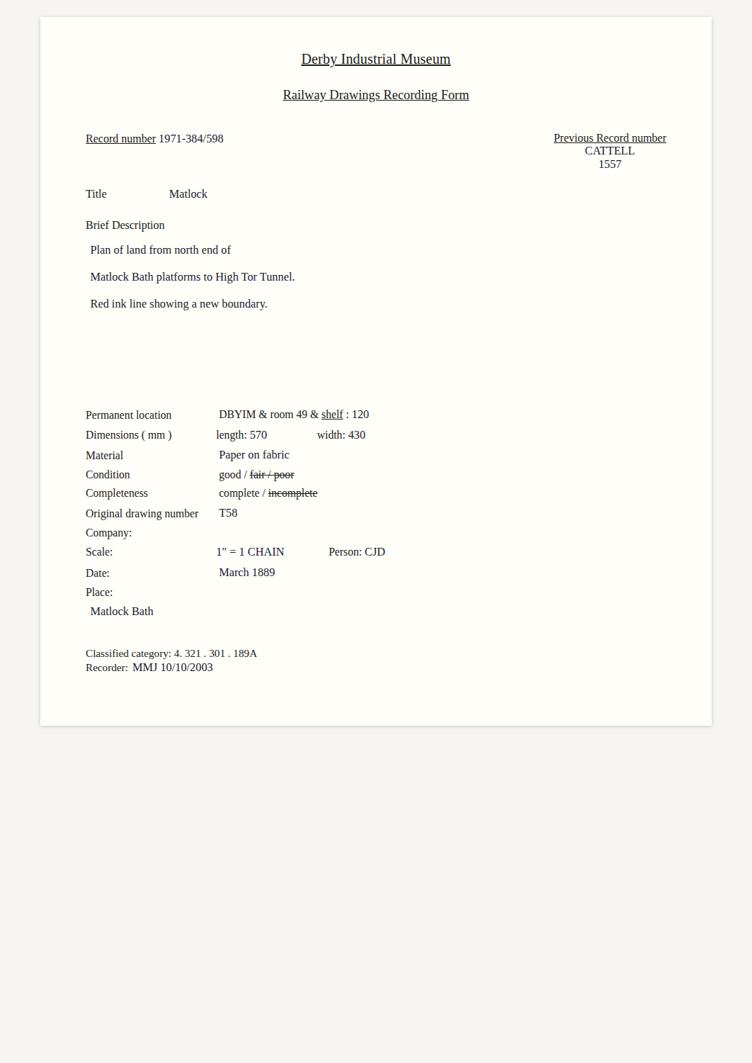Derby Industrial Museum
Railway Drawings Recording Form
Record number 1971-384/598
Previous Record number CATTELL
1557
Title
Matlock
Brief Description
Plan of land from north end of
Matlock Bath platforms to High Tor Tunnel.
Red ink line showing a new boundary.
Permanent location DBYIM & room 49 & shelf : 120
Dimensions ( mm ) length: 570 width: 430
Material Paper on fabric
Condition good / fair / poor
Completeness complete / incomplete
Original drawing number T58
Company:
Scale: 1″ = 1 CHAIN Person: CJD
Date: March 1889
Place:
Matlock Bath
Classified category: 4. 321 . 301 . 189A
Recorder: MMJ 10/10/2003